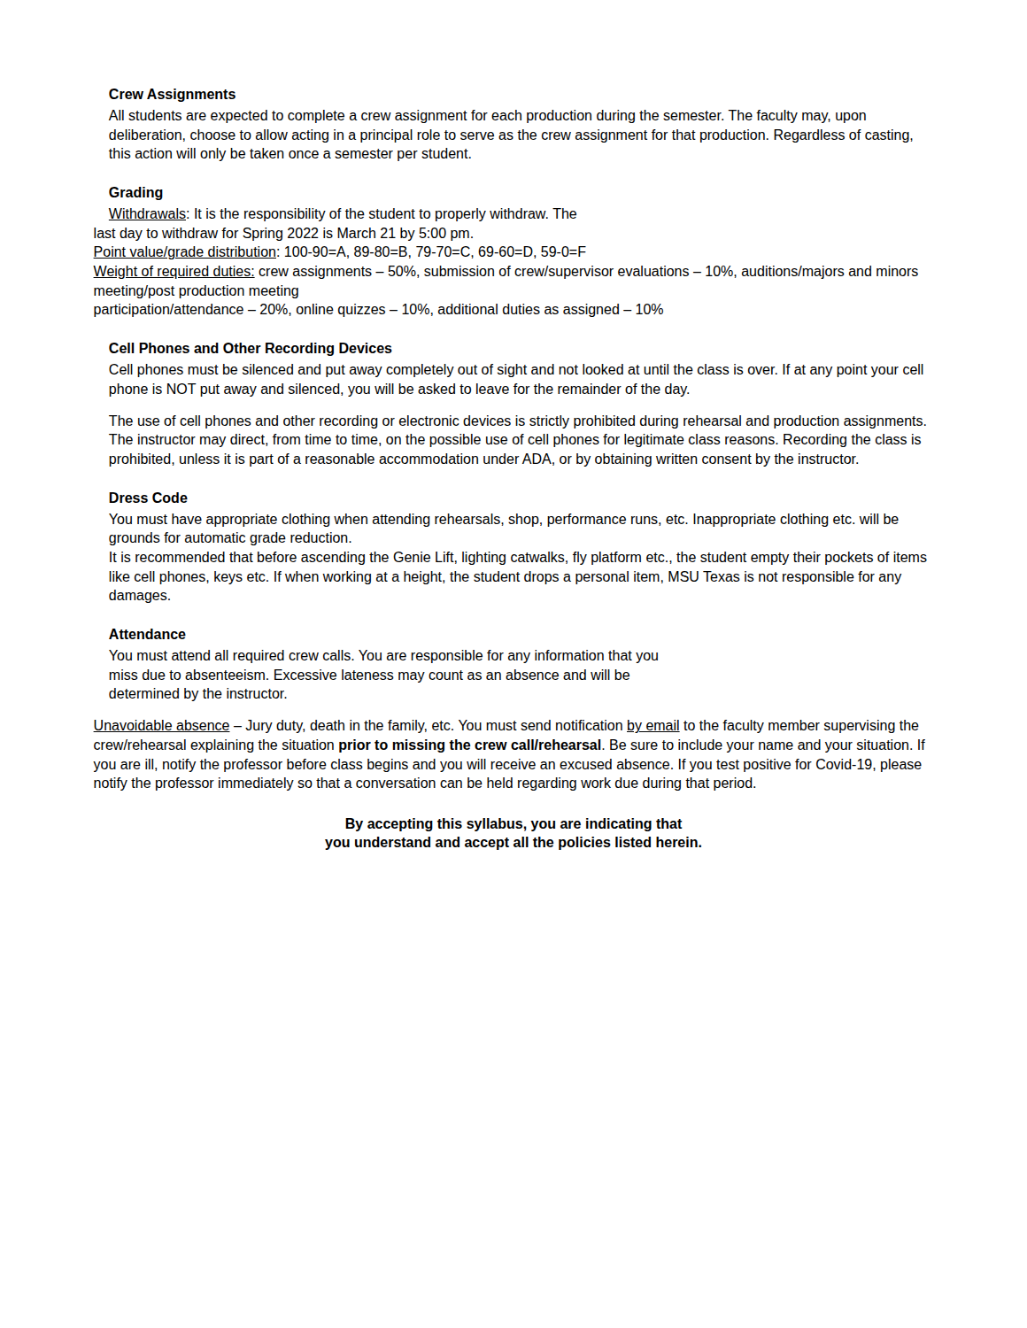Crew Assignments
All students are expected to complete a crew assignment for each production during the semester. The faculty may, upon deliberation, choose to allow acting in a principal role to serve as the crew assignment for that production. Regardless of casting, this action will only be taken once a semester per student.
Grading
Withdrawals: It is the responsibility of the student to properly withdraw. The
last day to withdraw for Spring 2022 is March 21 by 5:00 pm.
Point value/grade distribution: 100-90=A, 89-80=B, 79-70=C, 69-60=D, 59-0=F
Weight of required duties: crew assignments – 50%, submission of crew/supervisor evaluations – 10%, auditions/majors and minors meeting/post production meeting
participation/attendance – 20%, online quizzes – 10%, additional duties as assigned – 10%
Cell Phones and Other Recording Devices
Cell phones must be silenced and put away completely out of sight and not looked at until the class is over. If at any point your cell phone is NOT put away and silenced, you will be asked to leave for the remainder of the day.
The use of cell phones and other recording or electronic devices is strictly prohibited during rehearsal and production assignments. The instructor may direct, from time to time, on the possible use of cell phones for legitimate class reasons. Recording the class is prohibited, unless it is part of a reasonable accommodation under ADA, or by obtaining written consent by the instructor.
Dress Code
You must have appropriate clothing when attending rehearsals, shop, performance runs, etc. Inappropriate clothing etc. will be grounds for automatic grade reduction.
It is recommended that before ascending the Genie Lift, lighting catwalks, fly platform etc., the student empty their pockets of items like cell phones, keys etc. If when working at a height, the student drops a personal item, MSU Texas is not responsible for any damages.
Attendance
You must attend all required crew calls. You are responsible for any information that you
miss due to absenteeism. Excessive lateness may count as an absence and will be
determined by the instructor.
Unavoidable absence – Jury duty, death in the family, etc. You must send notification by email to the faculty member supervising the crew/rehearsal explaining the situation prior to missing the crew call/rehearsal. Be sure to include your name and your situation. If you are ill, notify the professor before class begins and you will receive an excused absence. If you test positive for Covid-19, please notify the professor immediately so that a conversation can be held regarding work due during that period.
By accepting this syllabus, you are indicating that
you understand and accept all the policies listed herein.